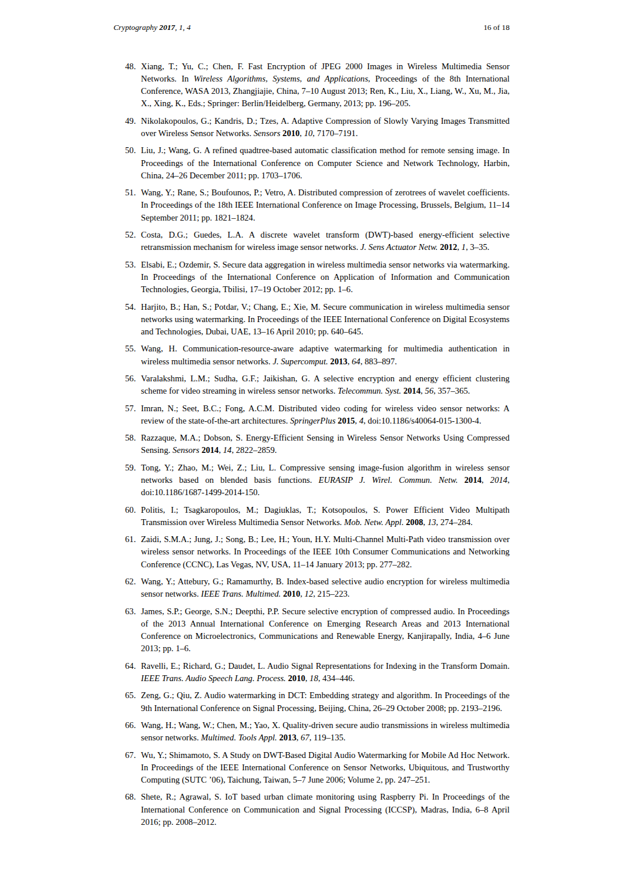Cryptography 2017, 1, 4 16 of 18
Xiang, T.; Yu, C.; Chen, F. Fast Encryption of JPEG 2000 Images in Wireless Multimedia Sensor Networks. In Wireless Algorithms, Systems, and Applications, Proceedings of the 8th International Conference, WASA 2013, Zhangjiajie, China, 7–10 August 2013; Ren, K., Liu, X., Liang, W., Xu, M., Jia, X., Xing, K., Eds.; Springer: Berlin/Heidelberg, Germany, 2013; pp. 196–205.
Nikolakopoulos, G.; Kandris, D.; Tzes, A. Adaptive Compression of Slowly Varying Images Transmitted over Wireless Sensor Networks. Sensors 2010, 10, 7170–7191.
Liu, J.; Wang, G. A refined quadtree-based automatic classification method for remote sensing image. In Proceedings of the International Conference on Computer Science and Network Technology, Harbin, China, 24–26 December 2011; pp. 1703–1706.
Wang, Y.; Rane, S.; Boufounos, P.; Vetro, A. Distributed compression of zerotrees of wavelet coefficients. In Proceedings of the 18th IEEE International Conference on Image Processing, Brussels, Belgium, 11–14 September 2011; pp. 1821–1824.
Costa, D.G.; Guedes, L.A. A discrete wavelet transform (DWT)-based energy-efficient selective retransmission mechanism for wireless image sensor networks. J. Sens Actuator Netw. 2012, 1, 3–35.
Elsabi, E.; Ozdemir, S. Secure data aggregation in wireless multimedia sensor networks via watermarking. In Proceedings of the International Conference on Application of Information and Communication Technologies, Georgia, Tbilisi, 17–19 October 2012; pp. 1–6.
Harjito, B.; Han, S.; Potdar, V.; Chang, E.; Xie, M. Secure communication in wireless multimedia sensor networks using watermarking. In Proceedings of the IEEE International Conference on Digital Ecosystems and Technologies, Dubai, UAE, 13–16 April 2010; pp. 640–645.
Wang, H. Communication-resource-aware adaptive watermarking for multimedia authentication in wireless multimedia sensor networks. J. Supercomput. 2013, 64, 883–897.
Varalakshmi, L.M.; Sudha, G.F.; Jaikishan, G. A selective encryption and energy efficient clustering scheme for video streaming in wireless sensor networks. Telecommun. Syst. 2014, 56, 357–365.
Imran, N.; Seet, B.C.; Fong, A.C.M. Distributed video coding for wireless video sensor networks: A review of the state-of-the-art architectures. SpringerPlus 2015, 4, doi:10.1186/s40064-015-1300-4.
Razzaque, M.A.; Dobson, S. Energy-Efficient Sensing in Wireless Sensor Networks Using Compressed Sensing. Sensors 2014, 14, 2822–2859.
Tong, Y.; Zhao, M.; Wei, Z.; Liu, L. Compressive sensing image-fusion algorithm in wireless sensor networks based on blended basis functions. EURASIP J. Wirel. Commun. Netw. 2014, 2014, doi:10.1186/1687-1499-2014-150.
Politis, I.; Tsagkaropoulos, M.; Dagiuklas, T.; Kotsopoulos, S. Power Efficient Video Multipath Transmission over Wireless Multimedia Sensor Networks. Mob. Netw. Appl. 2008, 13, 274–284.
Zaidi, S.M.A.; Jung, J.; Song, B.; Lee, H.; Youn, H.Y. Multi-Channel Multi-Path video transmission over wireless sensor networks. In Proceedings of the IEEE 10th Consumer Communications and Networking Conference (CCNC), Las Vegas, NV, USA, 11–14 January 2013; pp. 277–282.
Wang, Y.; Attebury, G.; Ramamurthy, B. Index-based selective audio encryption for wireless multimedia sensor networks. IEEE Trans. Multimed. 2010, 12, 215–223.
James, S.P.; George, S.N.; Deepthi, P.P. Secure selective encryption of compressed audio. In Proceedings of the 2013 Annual International Conference on Emerging Research Areas and 2013 International Conference on Microelectronics, Communications and Renewable Energy, Kanjirapally, India, 4–6 June 2013; pp. 1–6.
Ravelli, E.; Richard, G.; Daudet, L. Audio Signal Representations for Indexing in the Transform Domain. IEEE Trans. Audio Speech Lang. Process. 2010, 18, 434–446.
Zeng, G.; Qiu, Z. Audio watermarking in DCT: Embedding strategy and algorithm. In Proceedings of the 9th International Conference on Signal Processing, Beijing, China, 26–29 October 2008; pp. 2193–2196.
Wang, H.; Wang, W.; Chen, M.; Yao, X. Quality-driven secure audio transmissions in wireless multimedia sensor networks. Multimed. Tools Appl. 2013, 67, 119–135.
Wu, Y.; Shimamoto, S. A Study on DWT-Based Digital Audio Watermarking for Mobile Ad Hoc Network. In Proceedings of the IEEE International Conference on Sensor Networks, Ubiquitous, and Trustworthy Computing (SUTC ’06), Taichung, Taiwan, 5–7 June 2006; Volume 2, pp. 247–251.
Shete, R.; Agrawal, S. IoT based urban climate monitoring using Raspberry Pi. In Proceedings of the International Conference on Communication and Signal Processing (ICCSP), Madras, India, 6–8 April 2016; pp. 2008–2012.